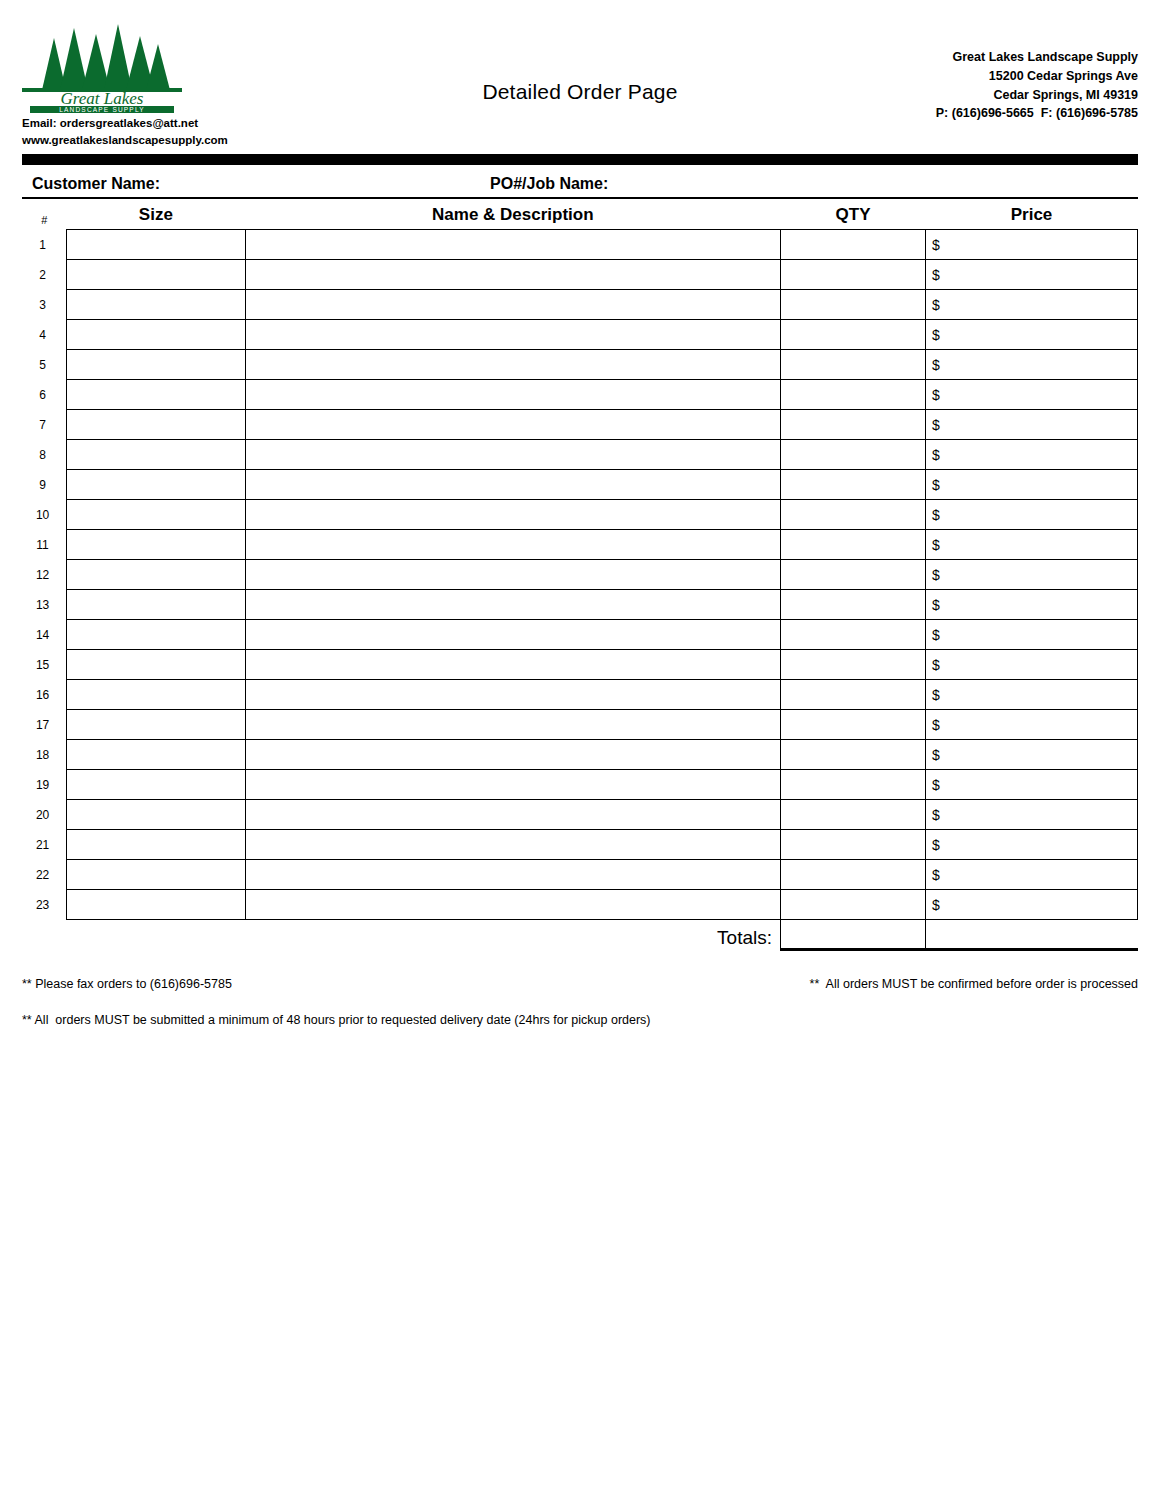Great Lakes LANDSCAPE SUPPLY
Email: ordersgreatlakes@att.net
www.greatlakeslandscapesupply.com
Detailed Order Page
Great Lakes Landscape Supply
15200 Cedar Springs Ave
Cedar Springs, MI 49319
P: (616)696-5665 F: (616)696-5785
Customer Name: PO#/Job Name:
| # | Size | Name & Description | QTY | Price |
| --- | --- | --- | --- | --- |
| 1 | | | | $ |
| 2 | | | | $ |
| 3 | | | | $ |
| 4 | | | | $ |
| 5 | | | | $ |
| 6 | | | | $ |
| 7 | | | | $ |
| 8 | | | | $ |
| 9 | | | | $ |
| 10 | | | | $ |
| 11 | | | | $ |
| 12 | | | | $ |
| 13 | | | | $ |
| 14 | | | | $ |
| 15 | | | | $ |
| 16 | | | | $ |
| 17 | | | | $ |
| 18 | | | | $ |
| 19 | | | | $ |
| 20 | | | | $ |
| 21 | | | | $ |
| 22 | | | | $ |
| 23 | | | | $ |
| | | Totals: | | |
** Please fax orders to (616)696-5785 ** All orders MUST be confirmed before order is processed
** All orders MUST be submitted a minimum of 48 hours prior to requested delivery date (24hrs for pickup orders)